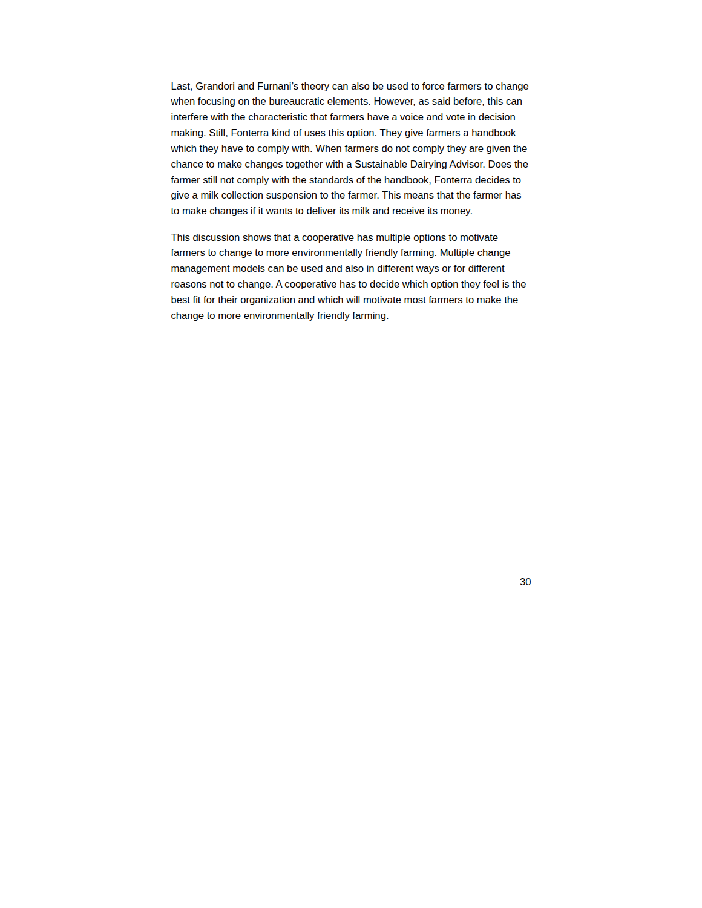Last, Grandori and Furnani’s theory can also be used to force farmers to change when focusing on the bureaucratic elements. However, as said before, this can interfere with the characteristic that farmers have a voice and vote in decision making. Still, Fonterra kind of uses this option. They give farmers a handbook which they have to comply with. When farmers do not comply they are given the chance to make changes together with a Sustainable Dairying Advisor. Does the farmer still not comply with the standards of the handbook, Fonterra decides to give a milk collection suspension to the farmer. This means that the farmer has to make changes if it wants to deliver its milk and receive its money.
This discussion shows that a cooperative has multiple options to motivate farmers to change to more environmentally friendly farming. Multiple change management models can be used and also in different ways or for different reasons not to change. A cooperative has to decide which option they feel is the best fit for their organization and which will motivate most farmers to make the change to more environmentally friendly farming.
30